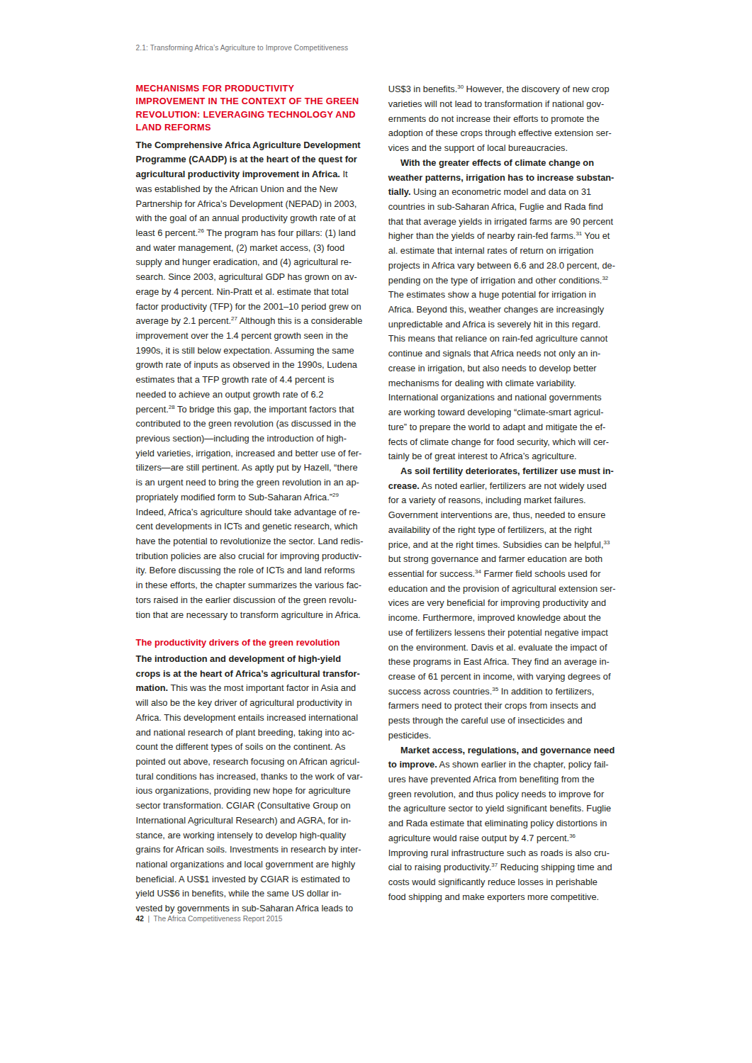2.1: Transforming Africa’s Agriculture to Improve Competitiveness
Mechanisms for productivity improvement in the context of the green revolution: Leveraging technology and land reforms
The Comprehensive Africa Agriculture Development Programme (CAADP) is at the heart of the quest for agricultural productivity improvement in Africa. It was established by the African Union and the New Partnership for Africa’s Development (NEPAD) in 2003, with the goal of an annual productivity growth rate of at least 6 percent.26 The program has four pillars: (1) land and water management, (2) market access, (3) food supply and hunger eradication, and (4) agricultural research. Since 2003, agricultural GDP has grown on average by 4 percent. Nin-Pratt et al. estimate that total factor productivity (TFP) for the 2001–10 period grew on average by 2.1 percent.27 Although this is a considerable improvement over the 1.4 percent growth seen in the 1990s, it is still below expectation. Assuming the same growth rate of inputs as observed in the 1990s, Ludena estimates that a TFP growth rate of 4.4 percent is needed to achieve an output growth rate of 6.2 percent.28 To bridge this gap, the important factors that contributed to the green revolution (as discussed in the previous section)—including the introduction of high-yield varieties, irrigation, increased and better use of fertilizers—are still pertinent. As aptly put by Hazell, “there is an urgent need to bring the green revolution in an appropriately modified form to Sub-Saharan Africa.”29 Indeed, Africa’s agriculture should take advantage of recent developments in ICTs and genetic research, which have the potential to revolutionize the sector. Land redistribution policies are also crucial for improving productivity. Before discussing the role of ICTs and land reforms in these efforts, the chapter summarizes the various factors raised in the earlier discussion of the green revolution that are necessary to transform agriculture in Africa.
The productivity drivers of the green revolution
The introduction and development of high-yield crops is at the heart of Africa’s agricultural transformation. This was the most important factor in Asia and will also be the key driver of agricultural productivity in Africa. This development entails increased international and national research of plant breeding, taking into account the different types of soils on the continent. As pointed out above, research focusing on African agricultural conditions has increased, thanks to the work of various organizations, providing new hope for agriculture sector transformation. CGIAR (Consultative Group on International Agricultural Research) and AGRA, for instance, are working intensely to develop high-quality grains for African soils. Investments in research by international organizations and local government are highly beneficial. A US$1 invested by CGIAR is estimated to yield US$6 in benefits, while the same US dollar invested by governments in sub-Saharan Africa leads to US$3 in benefits.30 However, the discovery of new crop varieties will not lead to transformation if national governments do not increase their efforts to promote the adoption of these crops through effective extension services and the support of local bureaucracies.
With the greater effects of climate change on weather patterns, irrigation has to increase substantially. Using an econometric model and data on 31 countries in sub-Saharan Africa, Fuglie and Rada find that that average yields in irrigated farms are 90 percent higher than the yields of nearby rain-fed farms.31 You et al. estimate that internal rates of return on irrigation projects in Africa vary between 6.6 and 28.0 percent, depending on the type of irrigation and other conditions.32 The estimates show a huge potential for irrigation in Africa. Beyond this, weather changes are increasingly unpredictable and Africa is severely hit in this regard. This means that reliance on rain-fed agriculture cannot continue and signals that Africa needs not only an increase in irrigation, but also needs to develop better mechanisms for dealing with climate variability. International organizations and national governments are working toward developing “climate-smart agriculture” to prepare the world to adapt and mitigate the effects of climate change for food security, which will certainly be of great interest to Africa’s agriculture.
As soil fertility deteriorates, fertilizer use must increase. As noted earlier, fertilizers are not widely used for a variety of reasons, including market failures. Government interventions are, thus, needed to ensure availability of the right type of fertilizers, at the right price, and at the right times. Subsidies can be helpful,33 but strong governance and farmer education are both essential for success.34 Farmer field schools used for education and the provision of agricultural extension services are very beneficial for improving productivity and income. Furthermore, improved knowledge about the use of fertilizers lessens their potential negative impact on the environment. Davis et al. evaluate the impact of these programs in East Africa. They find an average increase of 61 percent in income, with varying degrees of success across countries.35 In addition to fertilizers, farmers need to protect their crops from insects and pests through the careful use of insecticides and pesticides.
Market access, regulations, and governance need to improve. As shown earlier in the chapter, policy failures have prevented Africa from benefiting from the green revolution, and thus policy needs to improve for the agriculture sector to yield significant benefits. Fuglie and Rada estimate that eliminating policy distortions in agriculture would raise output by 4.7 percent.36 Improving rural infrastructure such as roads is also crucial to raising productivity.37 Reducing shipping time and costs would significantly reduce losses in perishable food shipping and make exporters more competitive.
42 | The Africa Competitiveness Report 2015